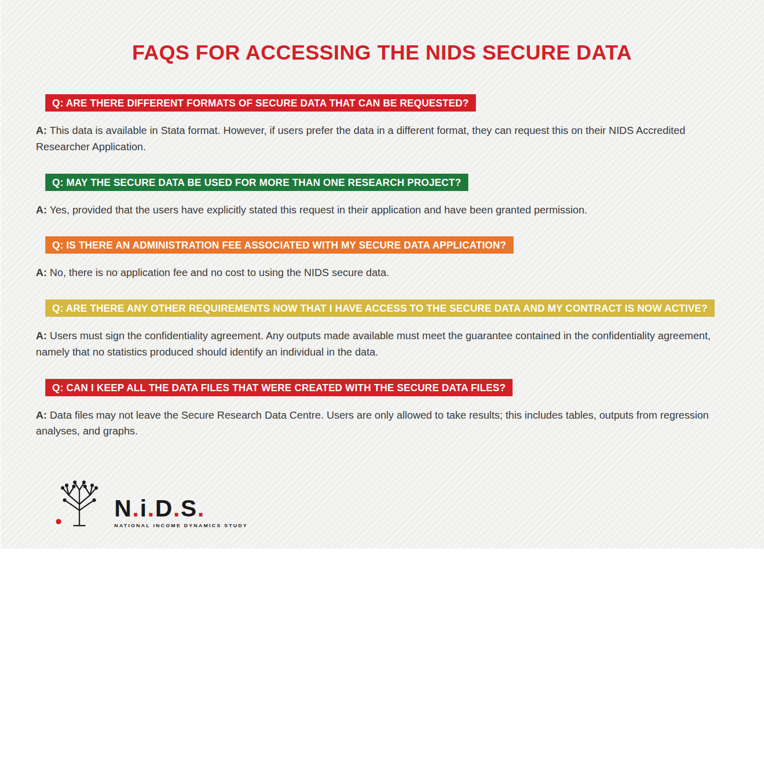FAQs for Accessing the NIDS Secure Data
Q: Are there different formats of secure data that can be requested?
A: This data is available in Stata format. However, if users prefer the data in a different format, they can request this on their NIDS Accredited Researcher Application.
Q: May the secure data be used for more than one research project?
A: Yes, provided that the users have explicitly stated this request in their application and have been granted permission.
Q: Is there an administration fee associated with my secure data application?
A: No, there is no application fee and no cost to using the NIDS secure data.
Q: Are there any other requirements now that I have access to the secure data and my contract is now active?
A: Users must sign the confidentiality agreement. Any outputs made available must meet the guarantee contained in the confidentiality agreement, namely that no statistics produced should identify an individual in the data.
Q: Can I keep all the data files that were created with the secure data files?
A: Data files may not leave the Secure Research Data Centre. Users are only allowed to take results; this includes tables, outputs from regression analyses, and graphs.
N. i. D. S. NATIONAL INCOME DYNAMICS STUDY